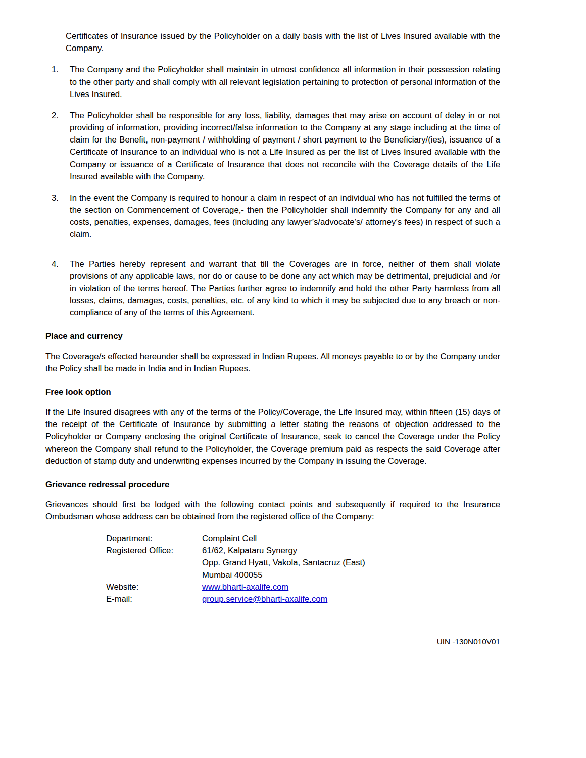Certificates of Insurance issued by the Policyholder on a daily basis with the list of Lives Insured available with the Company.
The Company and the Policyholder shall maintain in utmost confidence all information in their possession relating to the other party and shall comply with all relevant legislation pertaining to protection of personal information of the Lives Insured.
The Policyholder shall be responsible for any loss, liability, damages that may arise on account of delay in or not providing of information, providing incorrect/false information to the Company at any stage including at the time of claim for the Benefit, non-payment / withholding of payment / short payment to the Beneficiary/(ies), issuance of a Certificate of Insurance to an individual who is not a Life Insured as per the list of Lives Insured available with the Company or issuance of a Certificate of Insurance that does not reconcile with the Coverage details of the Life Insured available with the Company.
In the event the Company is required to honour a claim in respect of an individual who has not fulfilled the terms of the section on Commencement of Coverage,- then the Policyholder shall indemnify the Company for any and all costs, penalties, expenses, damages, fees (including any lawyer’s/advocate’s/ attorney’s fees) in respect of such a claim.
The Parties hereby represent and warrant that till the Coverages are in force, neither of them shall violate provisions of any applicable laws, nor do or cause to be done any act which may be detrimental, prejudicial and /or in violation of the terms hereof. The Parties further agree to indemnify and hold the other Party harmless from all losses, claims, damages, costs, penalties, etc. of any kind to which it may be subjected due to any breach or non-compliance of any of the terms of this Agreement.
Place and currency
The Coverage/s effected hereunder shall be expressed in Indian Rupees. All moneys payable to or by the Company under the Policy shall be made in India and in Indian Rupees.
Free look option
If the Life Insured disagrees with any of the terms of the Policy/Coverage, the Life Insured may, within fifteen (15) days of the receipt of the Certificate of Insurance by submitting a letter stating the reasons of objection addressed to the Policyholder or Company enclosing the original Certificate of Insurance, seek to cancel the Coverage under the Policy whereon the Company shall refund to the Policyholder, the Coverage premium paid as respects the said Coverage after deduction of stamp duty and underwriting expenses incurred by the Company in issuing the Coverage.
Grievance redressal procedure
Grievances should first be lodged with the following contact points and subsequently if required to the Insurance Ombudsman whose address can be obtained from the registered office of the Company:
| Department: | Complaint Cell |
| Registered Office: | 61/62, Kalpataru Synergy |
| | Opp. Grand Hyatt, Vakola, Santacruz (East) |
| | Mumbai 400055 |
| Website: | www.bharti-axalife.com |
| E-mail: | group.service@bharti-axalife.com |
UIN -130N010V01